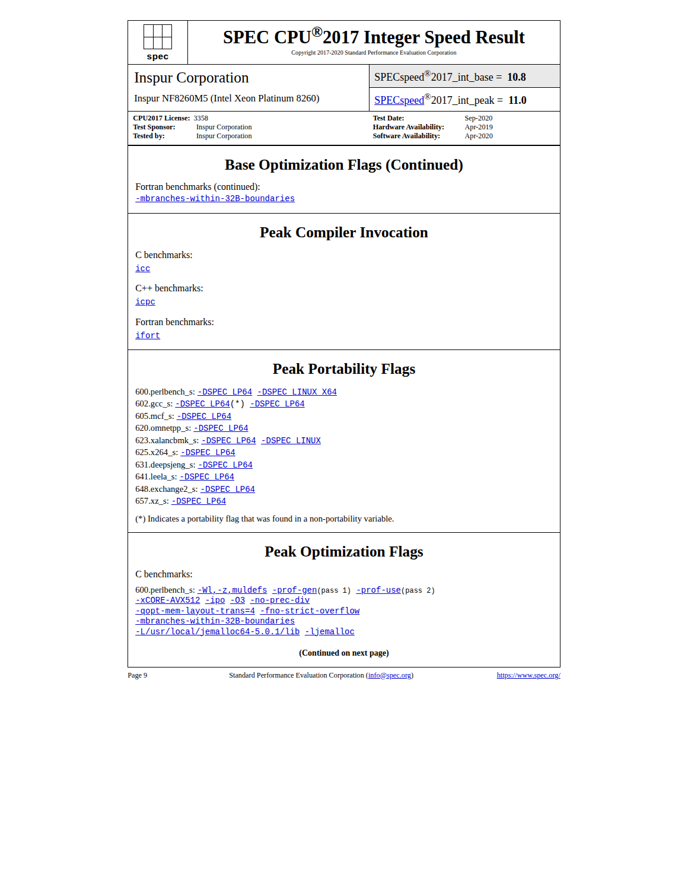spec
SPEC CPU®2017 Integer Speed Result
Copyright 2017-2020 Standard Performance Evaluation Corporation
Inspur Corporation
Inspur NF8260M5 (Intel Xeon Platinum 8260)
SPECspeed®2017_int_base = 10.8
SPECspeed®2017_int_peak = 11.0
CPU2017 License: 3358
Test Sponsor: Inspur Corporation
Tested by: Inspur Corporation
Test Date: Sep-2020
Hardware Availability: Apr-2019
Software Availability: Apr-2020
Base Optimization Flags (Continued)
Fortran benchmarks (continued):
-mbranches-within-32B-boundaries
Peak Compiler Invocation
C benchmarks:
icc
C++ benchmarks:
icpc
Fortran benchmarks:
ifort
Peak Portability Flags
600.perlbench_s: -DSPEC_LP64 -DSPEC_LINUX_X64
602.gcc_s: -DSPEC_LP64(*) -DSPEC_LP64
605.mcf_s: -DSPEC_LP64
620.omnetpp_s: -DSPEC_LP64
623.xalancbmk_s: -DSPEC_LP64 -DSPEC_LINUX
625.x264_s: -DSPEC_LP64
631.deepsjeng_s: -DSPEC_LP64
641.leela_s: -DSPEC_LP64
648.exchange2_s: -DSPEC_LP64
657.xz_s: -DSPEC_LP64
(*) Indicates a portability flag that was found in a non-portability variable.
Peak Optimization Flags
C benchmarks:
600.perlbench_s: -Wl,-z,muldefs -prof-gen(pass 1) -prof-use(pass 2)
-xCORE-AVX512 -ipo -O3 -no-prec-div
-qopt-mem-layout-trans=4 -fno-strict-overflow
-mbranches-within-32B-boundaries
-L/usr/local/jemalloc64-5.0.1/lib -ljemalloc
(Continued on next page)
Page 9
Standard Performance Evaluation Corporation (info@spec.org)
https://www.spec.org/